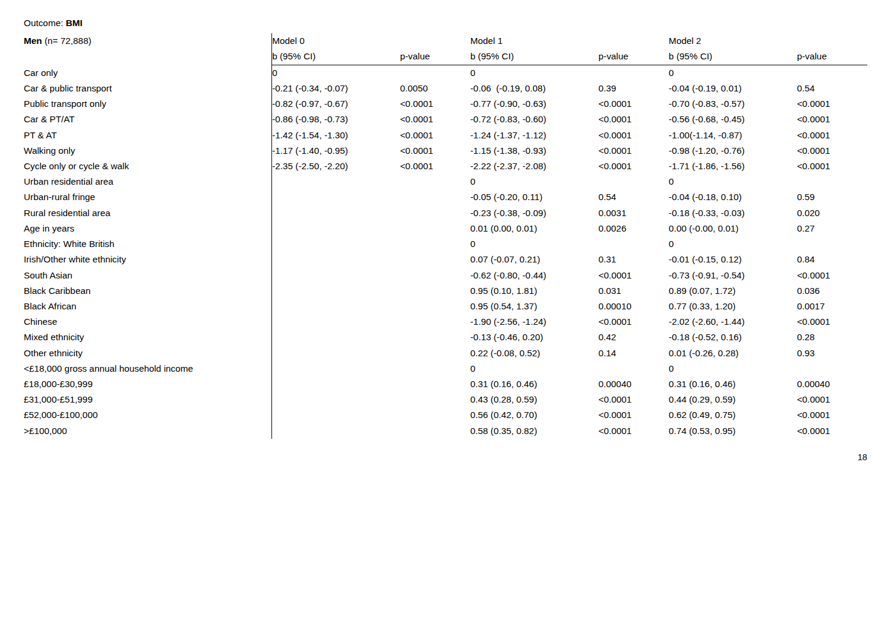Outcome: BMI
| Men (n= 72,888) | Model 0 | Model 1 | Model 2 |
| --- | --- | --- | --- |
| | b (95% CI) | p-value | b (95% CI) | p-value | b (95% CI) | p-value |
| Car only | 0 | | 0 | | 0 | |
| Car & public transport | -0.21 (-0.34, -0.07) | 0.0050 | -0.06 (-0.19, 0.08) | 0.39 | -0.04 (-0.19, 0.01) | 0.54 |
| Public transport only | -0.82 (-0.97, -0.67) | <0.0001 | -0.77 (-0.90, -0.63) | <0.0001 | -0.70 (-0.83, -0.57) | <0.0001 |
| Car & PT/AT | -0.86 (-0.98, -0.73) | <0.0001 | -0.72 (-0.83, -0.60) | <0.0001 | -0.56 (-0.68, -0.45) | <0.0001 |
| PT & AT | -1.42 (-1.54, -1.30) | <0.0001 | -1.24 (-1.37, -1.12) | <0.0001 | -1.00(-1.14, -0.87) | <0.0001 |
| Walking only | -1.17 (-1.40, -0.95) | <0.0001 | -1.15 (-1.38, -0.93) | <0.0001 | -0.98 (-1.20, -0.76) | <0.0001 |
| Cycle only or cycle & walk | -2.35 (-2.50, -2.20) | <0.0001 | -2.22 (-2.37, -2.08) | <0.0001 | -1.71 (-1.86, -1.56) | <0.0001 |
| Urban residential area | | | 0 | | 0 | |
| Urban-rural fringe | | | -0.05 (-0.20, 0.11) | 0.54 | -0.04 (-0.18, 0.10) | 0.59 |
| Rural residential area | | | -0.23 (-0.38, -0.09) | 0.0031 | -0.18 (-0.33, -0.03) | 0.020 |
| Age in years | | | 0.01 (0.00, 0.01) | 0.0026 | 0.00 (-0.00, 0.01) | 0.27 |
| Ethnicity: White British | | | 0 | | 0 | |
| Irish/Other white ethnicity | | | 0.07 (-0.07, 0.21) | 0.31 | -0.01 (-0.15, 0.12) | 0.84 |
| South Asian | | | -0.62 (-0.80, -0.44) | <0.0001 | -0.73 (-0.91, -0.54) | <0.0001 |
| Black Caribbean | | | 0.95 (0.10, 1.81) | 0.031 | 0.89 (0.07, 1.72) | 0.036 |
| Black African | | | 0.95 (0.54, 1.37) | 0.00010 | 0.77 (0.33, 1.20) | 0.0017 |
| Chinese | | | -1.90 (-2.56, -1.24) | <0.0001 | -2.02 (-2.60, -1.44) | <0.0001 |
| Mixed ethnicity | | | -0.13 (-0.46, 0.20) | 0.42 | -0.18 (-0.52, 0.16) | 0.28 |
| Other ethnicity | | | 0.22 (-0.08, 0.52) | 0.14 | 0.01 (-0.26, 0.28) | 0.93 |
| <£18,000 gross annual household income | | | 0 | | 0 | |
| £18,000-£30,999 | | | 0.31 (0.16, 0.46) | 0.00040 | 0.31 (0.16, 0.46) | 0.00040 |
| £31,000-£51,999 | | | 0.43 (0.28, 0.59) | <0.0001 | 0.44 (0.29, 0.59) | <0.0001 |
| £52,000-£100,000 | | | 0.56 (0.42, 0.70) | <0.0001 | 0.62 (0.49, 0.75) | <0.0001 |
| >£100,000 | | | 0.58 (0.35, 0.82) | <0.0001 | 0.74 (0.53, 0.95) | <0.0001 |
18